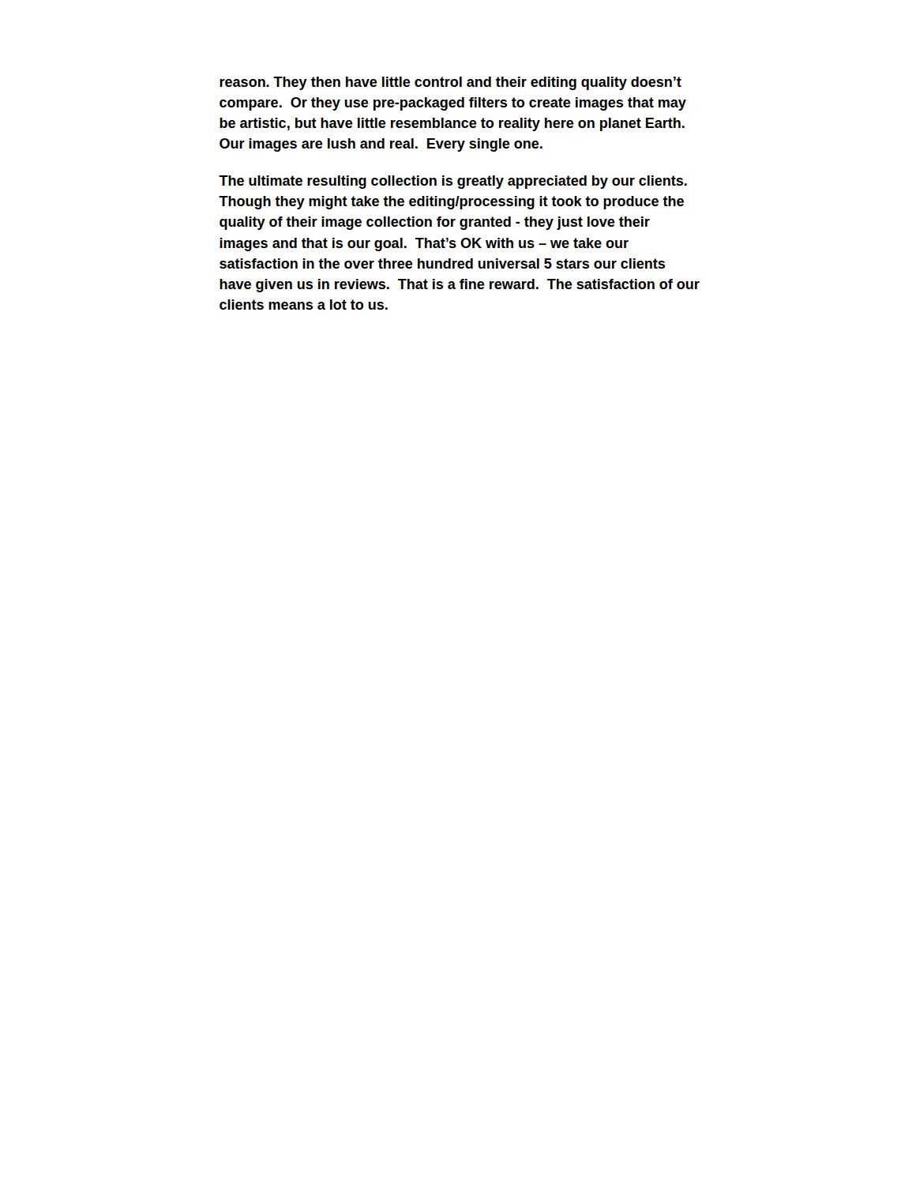reason. They then have little control and their editing quality doesn’t compare. Or they use pre-packaged filters to create images that may be artistic, but have little resemblance to reality here on planet Earth. Our images are lush and real. Every single one.
The ultimate resulting collection is greatly appreciated by our clients. Though they might take the editing/processing it took to produce the quality of their image collection for granted - they just love their images and that is our goal. That’s OK with us – we take our satisfaction in the over three hundred universal 5 stars our clients have given us in reviews. That is a fine reward. The satisfaction of our clients means a lot to us.